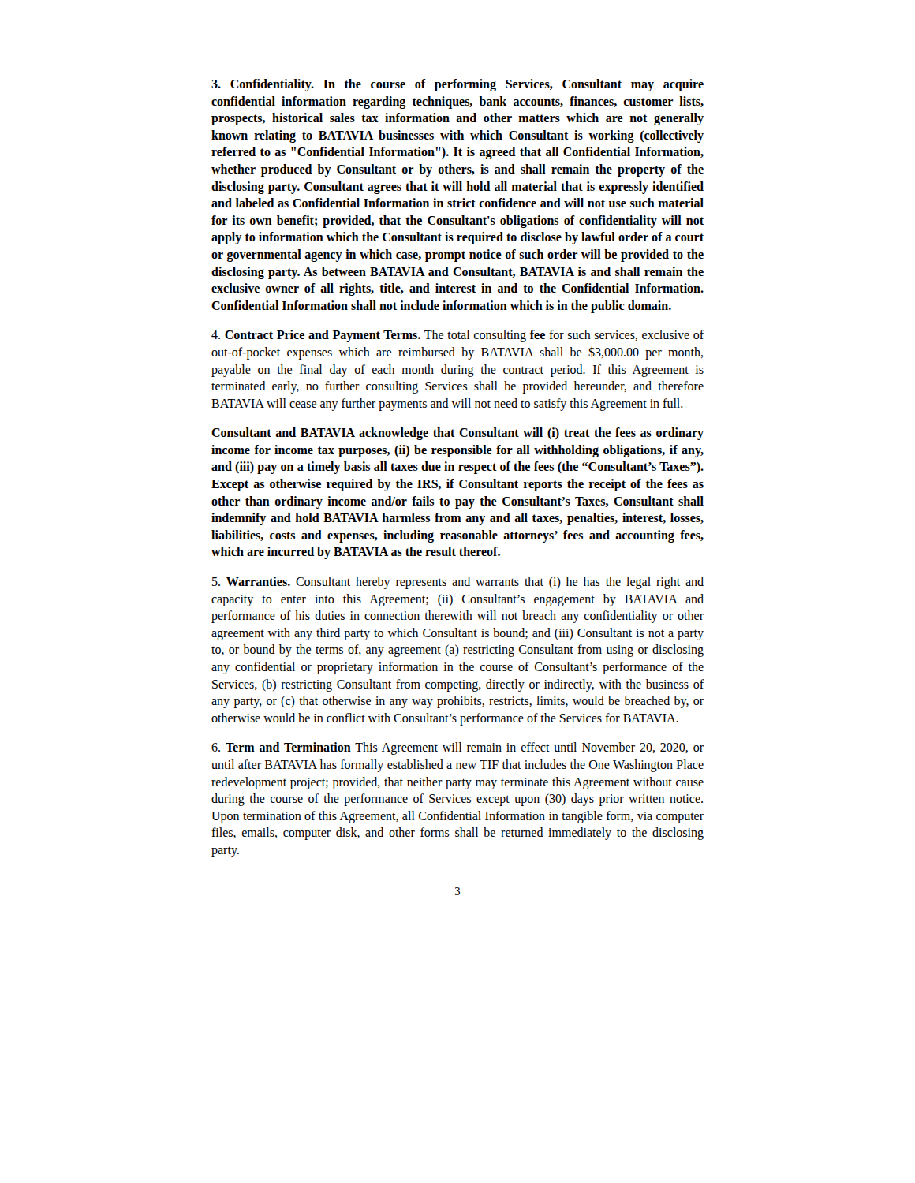3. Confidentiality. In the course of performing Services, Consultant may acquire confidential information regarding techniques, bank accounts, finances, customer lists, prospects, historical sales tax information and other matters which are not generally known relating to BATAVIA businesses with which Consultant is working (collectively referred to as "Confidential Information"). It is agreed that all Confidential Information, whether produced by Consultant or by others, is and shall remain the property of the disclosing party. Consultant agrees that it will hold all material that is expressly identified and labeled as Confidential Information in strict confidence and will not use such material for its own benefit; provided, that the Consultant's obligations of confidentiality will not apply to information which the Consultant is required to disclose by lawful order of a court or governmental agency in which case, prompt notice of such order will be provided to the disclosing party. As between BATAVIA and Consultant, BATAVIA is and shall remain the exclusive owner of all rights, title, and interest in and to the Confidential Information. Confidential Information shall not include information which is in the public domain.
4. Contract Price and Payment Terms. The total consulting fee for such services, exclusive of out-of-pocket expenses which are reimbursed by BATAVIA shall be $3,000.00 per month, payable on the final day of each month during the contract period. If this Agreement is terminated early, no further consulting Services shall be provided hereunder, and therefore BATAVIA will cease any further payments and will not need to satisfy this Agreement in full.
Consultant and BATAVIA acknowledge that Consultant will (i) treat the fees as ordinary income for income tax purposes, (ii) be responsible for all withholding obligations, if any, and (iii) pay on a timely basis all taxes due in respect of the fees (the “Consultant’s Taxes”). Except as otherwise required by the IRS, if Consultant reports the receipt of the fees as other than ordinary income and/or fails to pay the Consultant’s Taxes, Consultant shall indemnify and hold BATAVIA harmless from any and all taxes, penalties, interest, losses, liabilities, costs and expenses, including reasonable attorneys’ fees and accounting fees, which are incurred by BATAVIA as the result thereof.
5. Warranties. Consultant hereby represents and warrants that (i) he has the legal right and capacity to enter into this Agreement; (ii) Consultant’s engagement by BATAVIA and performance of his duties in connection therewith will not breach any confidentiality or other agreement with any third party to which Consultant is bound; and (iii) Consultant is not a party to, or bound by the terms of, any agreement (a) restricting Consultant from using or disclosing any confidential or proprietary information in the course of Consultant’s performance of the Services, (b) restricting Consultant from competing, directly or indirectly, with the business of any party, or (c) that otherwise in any way prohibits, restricts, limits, would be breached by, or otherwise would be in conflict with Consultant’s performance of the Services for BATAVIA.
6. Term and Termination This Agreement will remain in effect until November 20, 2020, or until after BATAVIA has formally established a new TIF that includes the One Washington Place redevelopment project; provided, that neither party may terminate this Agreement without cause during the course of the performance of Services except upon (30) days prior written notice. Upon termination of this Agreement, all Confidential Information in tangible form, via computer files, emails, computer disk, and other forms shall be returned immediately to the disclosing party.
3